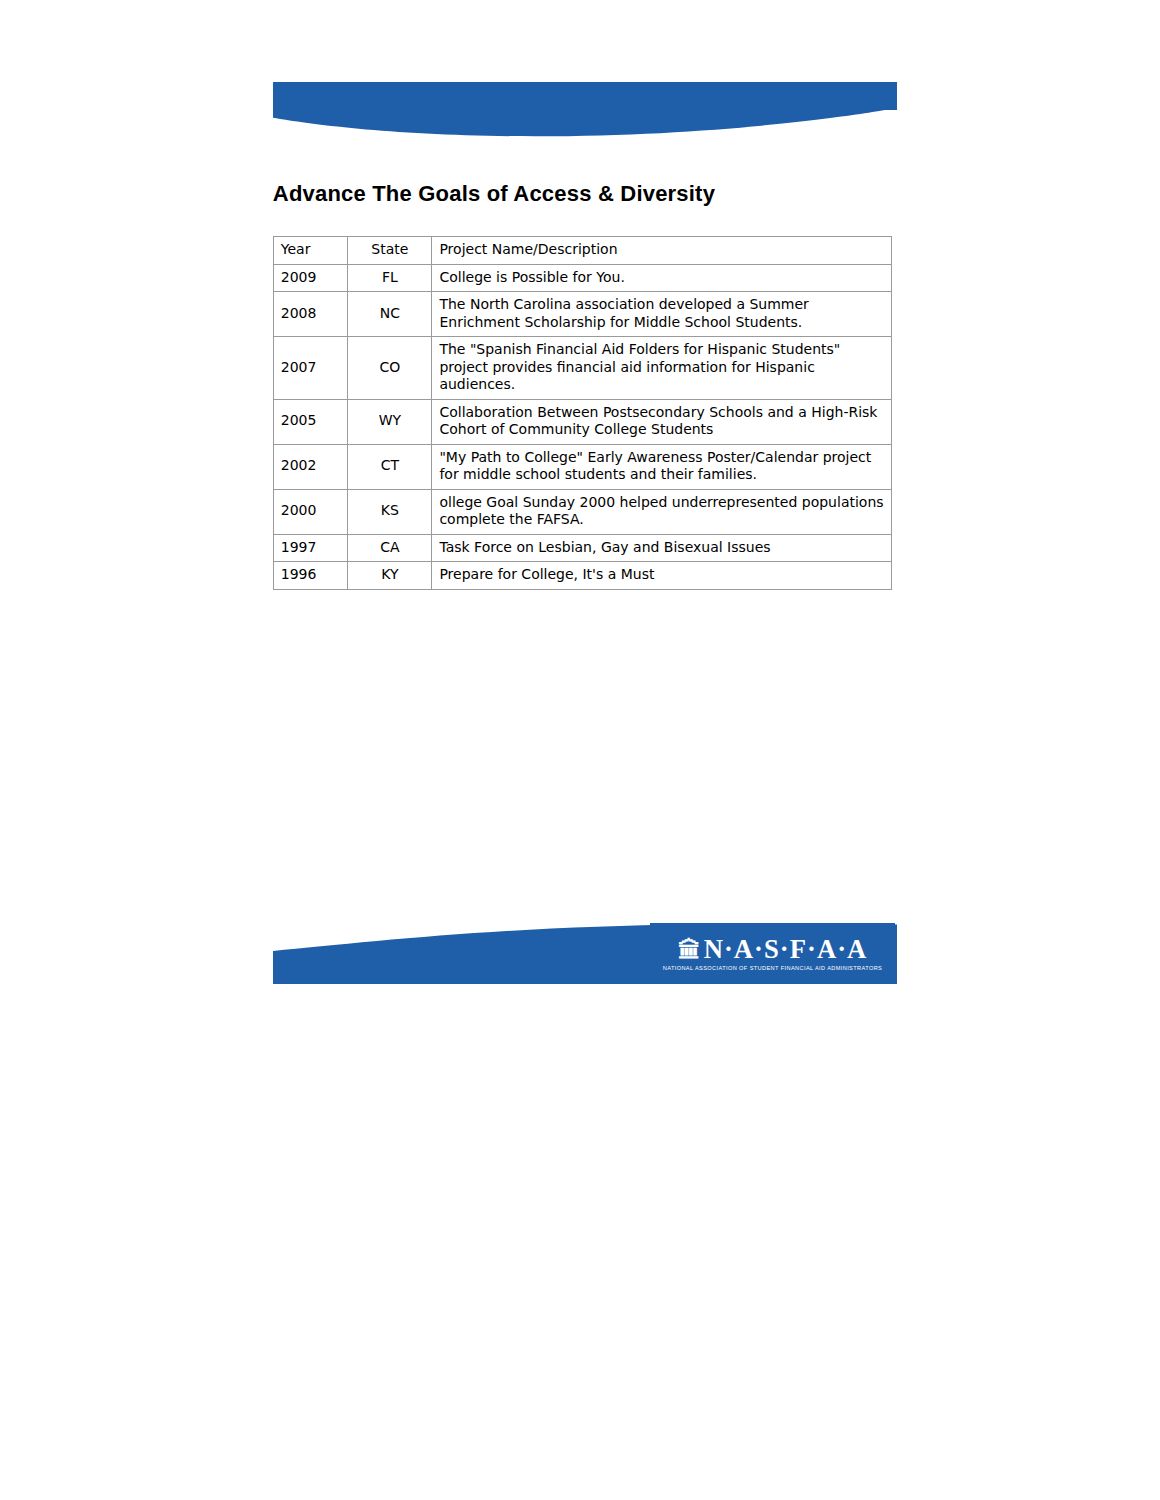Advance The Goals of Access & Diversity
| Year | State | Project Name/Description |
| 2009 | FL | College is Possible for You. |
| 2008 | NC | The North Carolina association developed a Summer Enrichment Scholarship for Middle School Students. |
| 2007 | CO | The "Spanish Financial Aid Folders for Hispanic Students" project provides financial aid information for Hispanic audiences. |
| 2005 | WY | Collaboration Between Postsecondary Schools and a High-Risk Cohort of Community College Students |
| 2002 | CT | "My Path to College" Early Awareness Poster/Calendar project for middle school students and their families. |
| 2000 | KS | ollege Goal Sunday 2000 helped underrepresented populations complete the FAFSA. |
| 1997 | CA | Task Force on Lesbian, Gay and Bisexual Issues |
| 1996 | KY | Prepare for College, It's a Must |
🏛N·A·S·F·A·A
NATIONAL ASSOCIATION OF STUDENT FINANCIAL AID ADMINISTRATORS